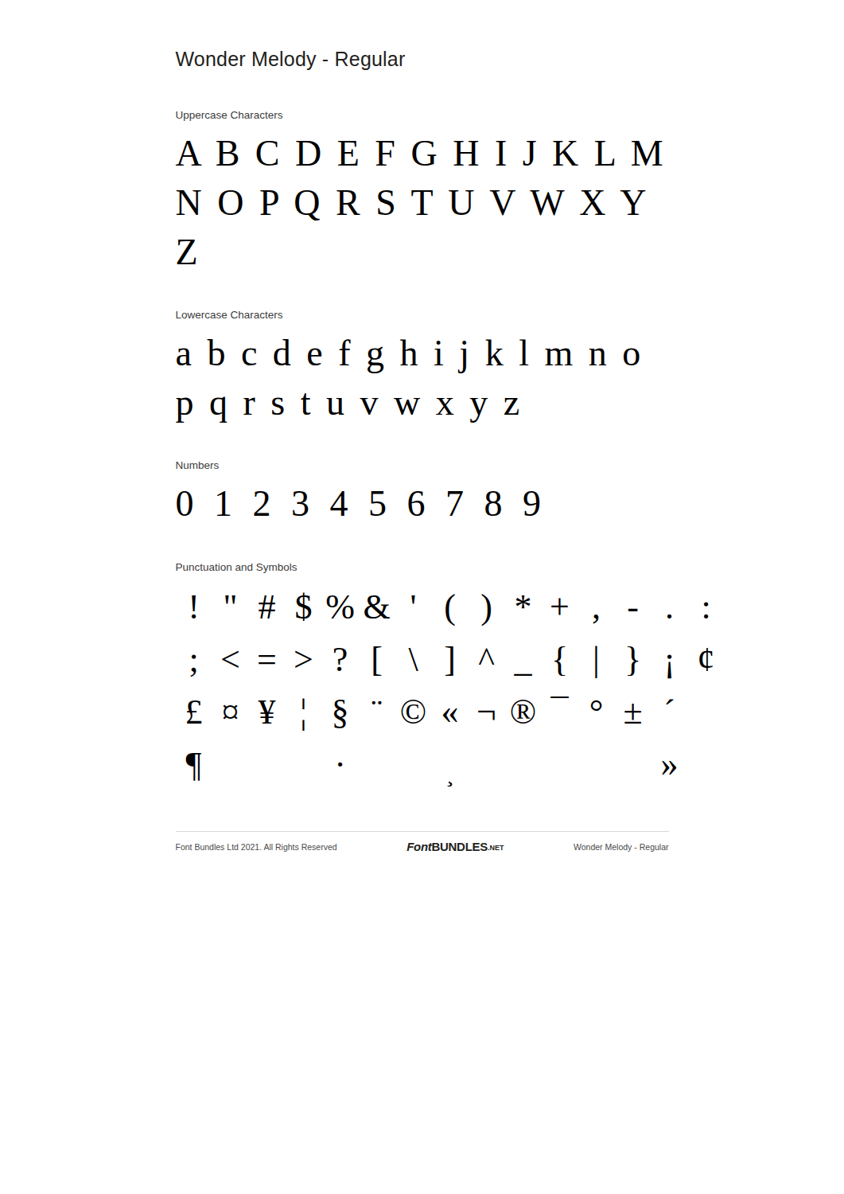Wonder Melody - Regular
Uppercase Characters
A B C D E F G H I J K L M N O P Q R S T U V W X Y Z
Lowercase Characters
a b c d e f g h i j k l m n o p q r s t u v w x y z
Numbers
0 1 2 3 4 5 6 7 8 9
Punctuation and Symbols
!"#$%&'()*+,-.:
;<=>?[\]^_{|}¡¢
£¤¥¦§¨©«¬®¯°±´
¶ · ¸ »
Font Bundles Ltd 2021. All Rights Reserved
Font BUNDLES.NET
Wonder Melody - Regular